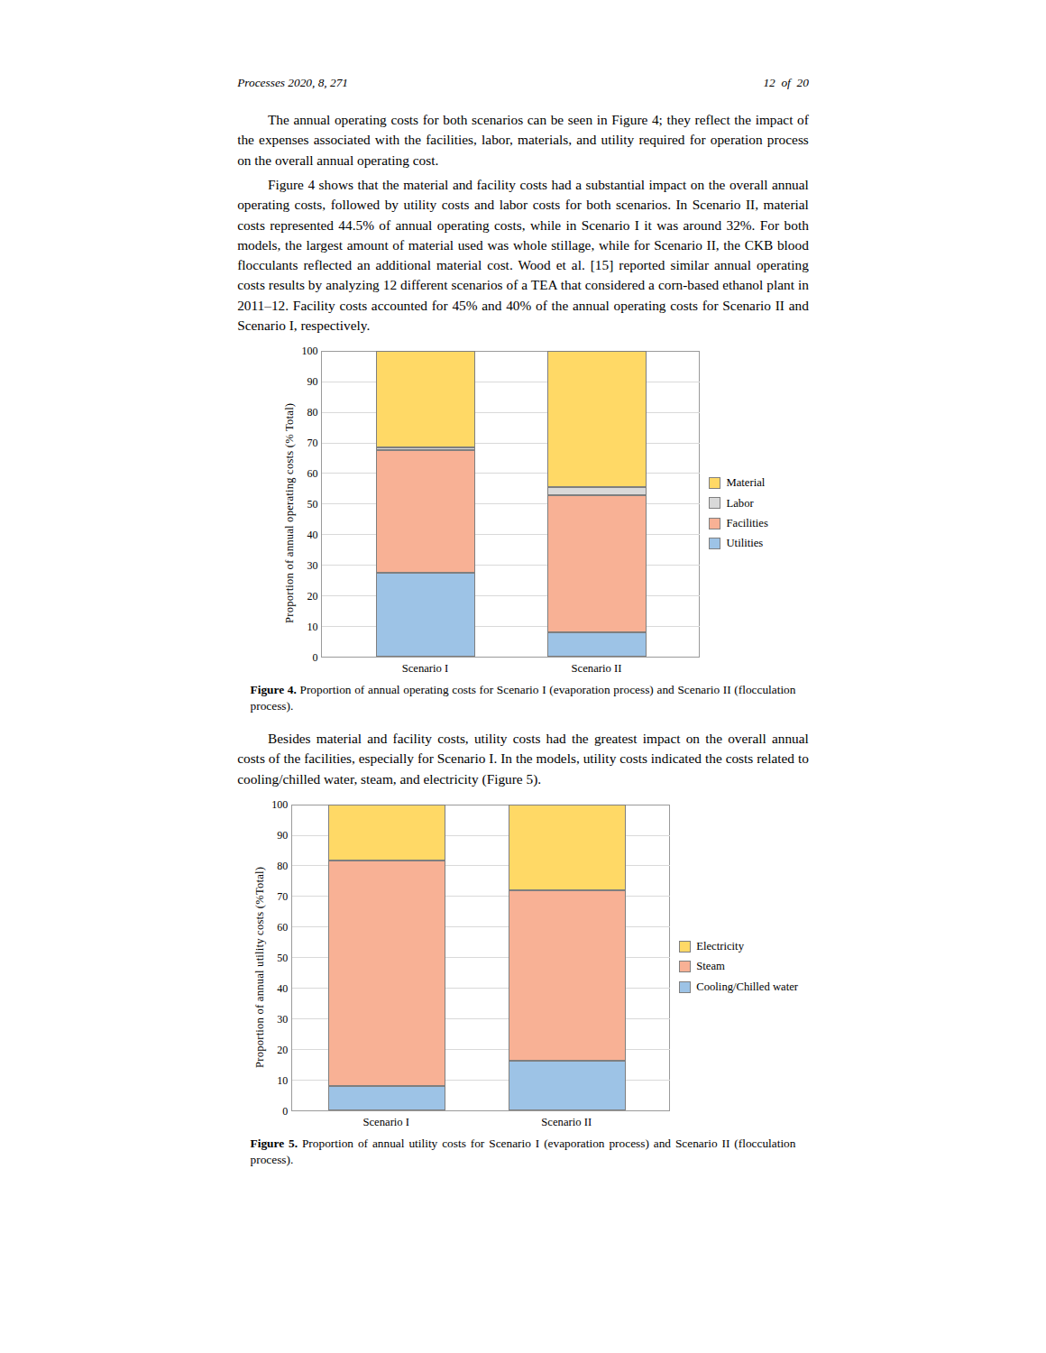Processes 2020, 8, 271
12 of 20
The annual operating costs for both scenarios can be seen in Figure 4; they reflect the impact of the expenses associated with the facilities, labor, materials, and utility required for operation process on the overall annual operating cost.
Figure 4 shows that the material and facility costs had a substantial impact on the overall annual operating costs, followed by utility costs and labor costs for both scenarios. In Scenario II, material costs represented 44.5% of annual operating costs, while in Scenario I it was around 32%. For both models, the largest amount of material used was whole stillage, while for Scenario II, the CKB blood flocculants reflected an additional material cost. Wood et al. [15] reported similar annual operating costs results by analyzing 12 different scenarios of a TEA that considered a corn-based ethanol plant in 2011–12. Facility costs accounted for 45% and 40% of the annual operating costs for Scenario II and Scenario I, respectively.
Proportion of annual operating costs (% Total)
100 90 80 70 60 50 40 30 20 10 0
Scenario I Scenario II
Material
Labor
Facilities
Utilities
Figure 4. Proportion of annual operating costs for Scenario I (evaporation process) and Scenario II (flocculation process).
Besides material and facility costs, utility costs had the greatest impact on the overall annual costs of the facilities, especially for Scenario I. In the models, utility costs indicated the costs related to cooling/chilled water, steam, and electricity (Figure 5).
Proportion of annual utility costs (%Total)
100 90 80 70 60 50 40 30 20 10 0
Scenario I Scenario II
Electricity
Steam
Cooling/Chilled water
Figure 5. Proportion of annual utility costs for Scenario I (evaporation process) and Scenario II (flocculation process).